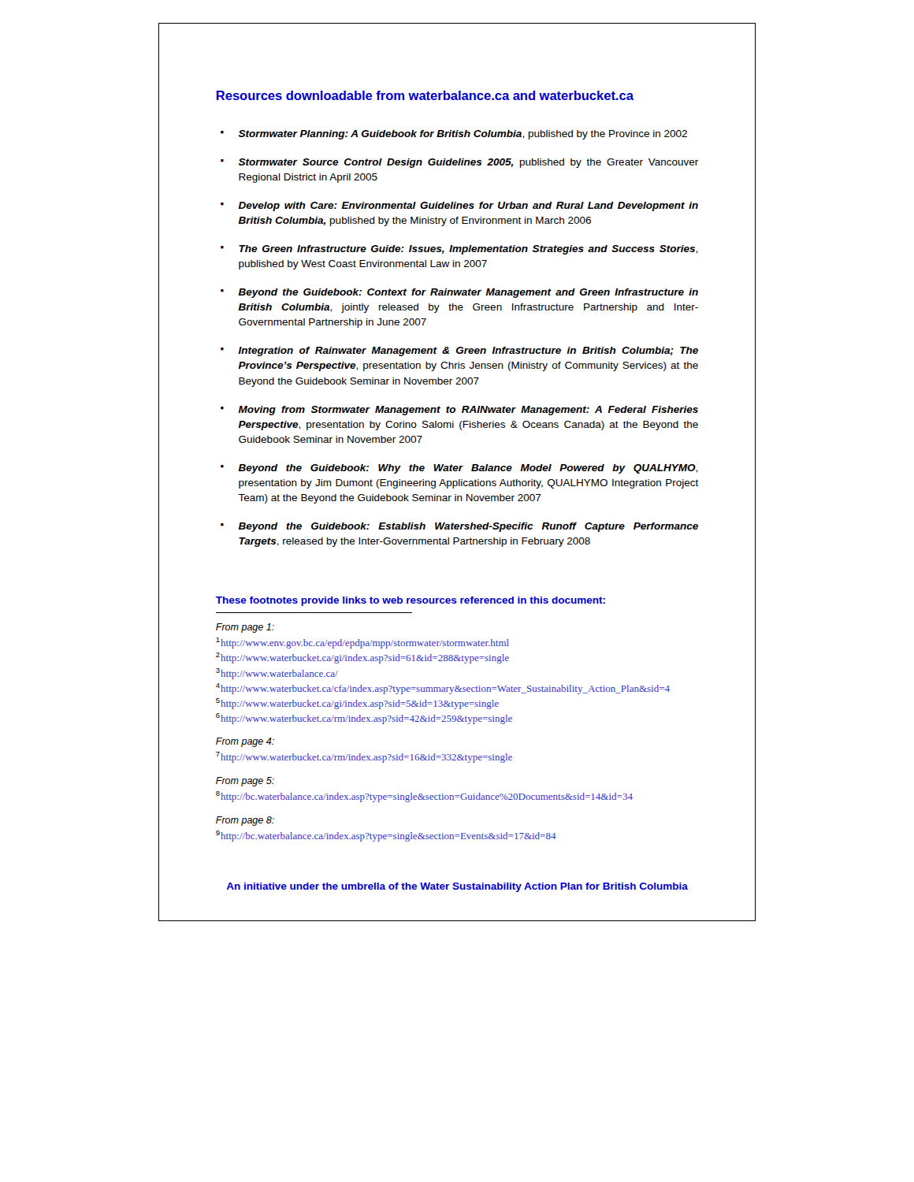Resources downloadable from waterbalance.ca and waterbucket.ca
Stormwater Planning: A Guidebook for British Columbia, published by the Province in 2002
Stormwater Source Control Design Guidelines 2005, published by the Greater Vancouver Regional District in April 2005
Develop with Care: Environmental Guidelines for Urban and Rural Land Development in British Columbia, published by the Ministry of Environment in March 2006
The Green Infrastructure Guide: Issues, Implementation Strategies and Success Stories, published by West Coast Environmental Law in 2007
Beyond the Guidebook: Context for Rainwater Management and Green Infrastructure in British Columbia, jointly released by the Green Infrastructure Partnership and Inter-Governmental Partnership in June 2007
Integration of Rainwater Management & Green Infrastructure in British Columbia; The Province’s Perspective, presentation by Chris Jensen (Ministry of Community Services) at the Beyond the Guidebook Seminar in November 2007
Moving from Stormwater Management to RAINwater Management: A Federal Fisheries Perspective, presentation by Corino Salomi (Fisheries & Oceans Canada) at the Beyond the Guidebook Seminar in November 2007
Beyond the Guidebook: Why the Water Balance Model Powered by QUALHYMO, presentation by Jim Dumont (Engineering Applications Authority, QUALHYMO Integration Project Team) at the Beyond the Guidebook Seminar in November 2007
Beyond the Guidebook: Establish Watershed-Specific Runoff Capture Performance Targets, released by the Inter-Governmental Partnership in February 2008
These footnotes provide links to web resources referenced in this document:
From page 1:
1http://www.env.gov.bc.ca/epd/epdpa/mpp/stormwater/stormwater.html
2http://www.waterbucket.ca/gi/index.asp?sid=61&id=288&type=single
3http://www.waterbalance.ca/
4http://www.waterbucket.ca/cfa/index.asp?type=summary&section=Water_Sustainability_Action_Plan&sid=4
5http://www.waterbucket.ca/gi/index.asp?sid=5&id=13&type=single
6http://www.waterbucket.ca/rm/index.asp?sid=42&id=259&type=single
From page 4:
7http://www.waterbucket.ca/rm/index.asp?sid=16&id=332&type=single
From page 5:
8http://bc.waterbalance.ca/index.asp?type=single&section=Guidance%20Documents&sid=14&id=34
From page 8:
9http://bc.waterbalance.ca/index.asp?type=single&section=Events&sid=17&id=84
An initiative under the umbrella of the Water Sustainability Action Plan for British Columbia